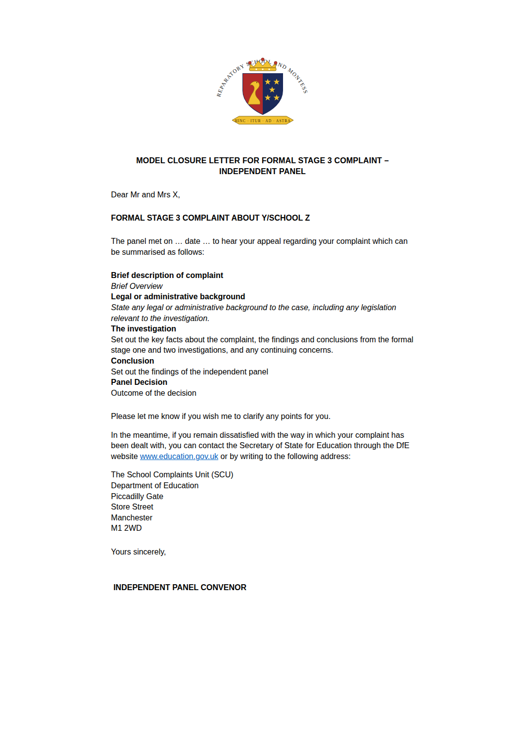DOWNHAM PREPARATORY SCHOOL AND MONTESSORI NURSERY HINC · ITUR · AD · ASTRA
MODEL CLOSURE LETTER FOR FORMAL STAGE 3 COMPLAINT – INDEPENDENT PANEL
Dear Mr and Mrs X,
FORMAL STAGE 3 COMPLAINT ABOUT Y/SCHOOL Z
The panel met on … date … to hear your appeal regarding your complaint which can be summarised as follows:
Brief description of complaint
Brief Overview
Legal or administrative background
State any legal or administrative background to the case, including any legislation relevant to the investigation.
The investigation
Set out the key facts about the complaint, the findings and conclusions from the formal stage one and two investigations, and any continuing concerns.
Conclusion
Set out the findings of the independent panel
Panel Decision
Outcome of the decision
Please let me know if you wish me to clarify any points for you.
In the meantime, if you remain dissatisfied with the way in which your complaint has been dealt with, you can contact the Secretary of State for Education through the DfE website www.education.gov.uk or by writing to the following address:
The School Complaints Unit (SCU)
Department of Education
Piccadilly Gate
Store Street
Manchester
M1 2WD
Yours sincerely,
INDEPENDENT PANEL CONVENOR